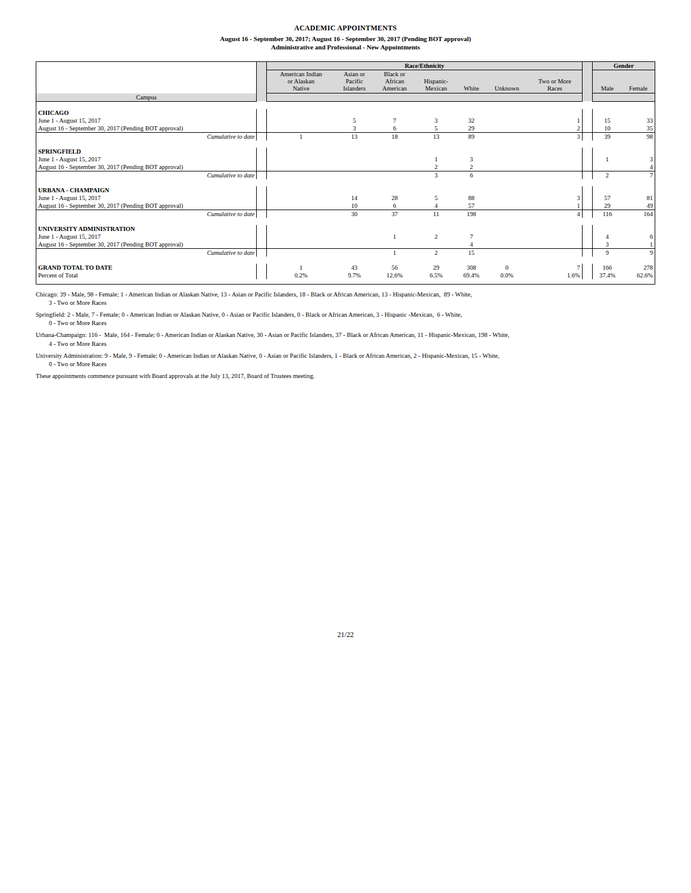ACADEMIC APPOINTMENTS
August 16 - September 30, 2017; August 16 - September 30, 2017 (Pending BOT approval)
Administrative and Professional - New Appointments
| | | Race/Ethnicity | | Gender |
| | | American Indian or Alaskan Native | Asian or Pacific Islanders | Black or African American | Hispanic- Mexican | White | Unknown | Two or More Races | | Male | Female |
| Campus | | | | | | | | | | | |
| CHICAGO | | | | | | | | | | | |
| June 1 - August 15, 2017 | | | 5 | 7 | 3 | 32 | | 1 | | 15 | 33 |
| August 16 - September 30, 2017 (Pending BOT approval) | | | 3 | 6 | 5 | 29 | | 2 | | 10 | 35 |
| Cumulative to date | | 1 | 13 | 18 | 13 | 89 | | 3 | | 39 | 98 |
| SPRINGFIELD | | | | | | | | | | | |
| June 1 - August 15, 2017 | | | | | 1 | 3 | | | | 1 | 3 |
| August 16 - September 30, 2017 (Pending BOT approval) | | | | | 2 | 2 | | | | | 4 |
| Cumulative to date | | | | | 3 | 6 | | | | 2 | 7 |
| URBANA - CHAMPAIGN | | | | | | | | | | | |
| June 1 - August 15, 2017 | | | 14 | 28 | 5 | 88 | | 3 | | 57 | 81 |
| August 16 - September 30, 2017 (Pending BOT approval) | | | 10 | 6 | 4 | 57 | | 1 | | 29 | 49 |
| Cumulative to date | | | 30 | 37 | 11 | 198 | | 4 | | 116 | 164 |
| UNIVERSITY ADMINISTRATION | | | | | | | | | | | |
| June 1 - August 15, 2017 | | | | 1 | 2 | 7 | | | | 4 | 6 |
| August 16 - September 30, 2017 (Pending BOT approval) | | | | | | 4 | | | | 3 | 1 |
| Cumulative to date | | | | 1 | 2 | 15 | | | | 9 | 9 |
| GRAND TOTAL TO DATE | | 1 | 43 | 56 | 29 | 308 | 0 | 7 | | 166 | 278 |
| Percent of Total | | 0.2% | 9.7% | 12.6% | 6.5% | 69.4% | 0.0% | 1.6% | | 37.4% | 62.6% |
Chicago: 39 - Male, 98 - Female; 1 - American Indian or Alaskan Native, 13 - Asian or Pacific Islanders, 18 - Black or African American, 13 - Hispanic-Mexican, 89 - White, 3 - Two or More Races
Springfield: 2 - Male, 7 - Female; 0 - American Indian or Alaskan Native, 0 - Asian or Pacific Islanders, 0 - Black or African American, 3 - Hispanic -Mexican, 6 - White, 0 - Two or More Races
Urbana-Champaign: 116 - Male, 164 - Female; 0 - American Indian or Alaskan Native, 30 - Asian or Pacific Islanders, 37 - Black or African American, 11 - Hispanic-Mexican, 198 - White, 4 - Two or More Races
University Administration: 9 - Male, 9 - Female; 0 - American Indian or Alaskan Native, 0 - Asian or Pacific Islanders, 1 - Black or African American, 2 - Hispanic-Mexican, 15 - White, 0 - Two or More Races
These appointments commence pursuant with Board approvals at the July 13, 2017, Board of Trustees meeting.
21/22